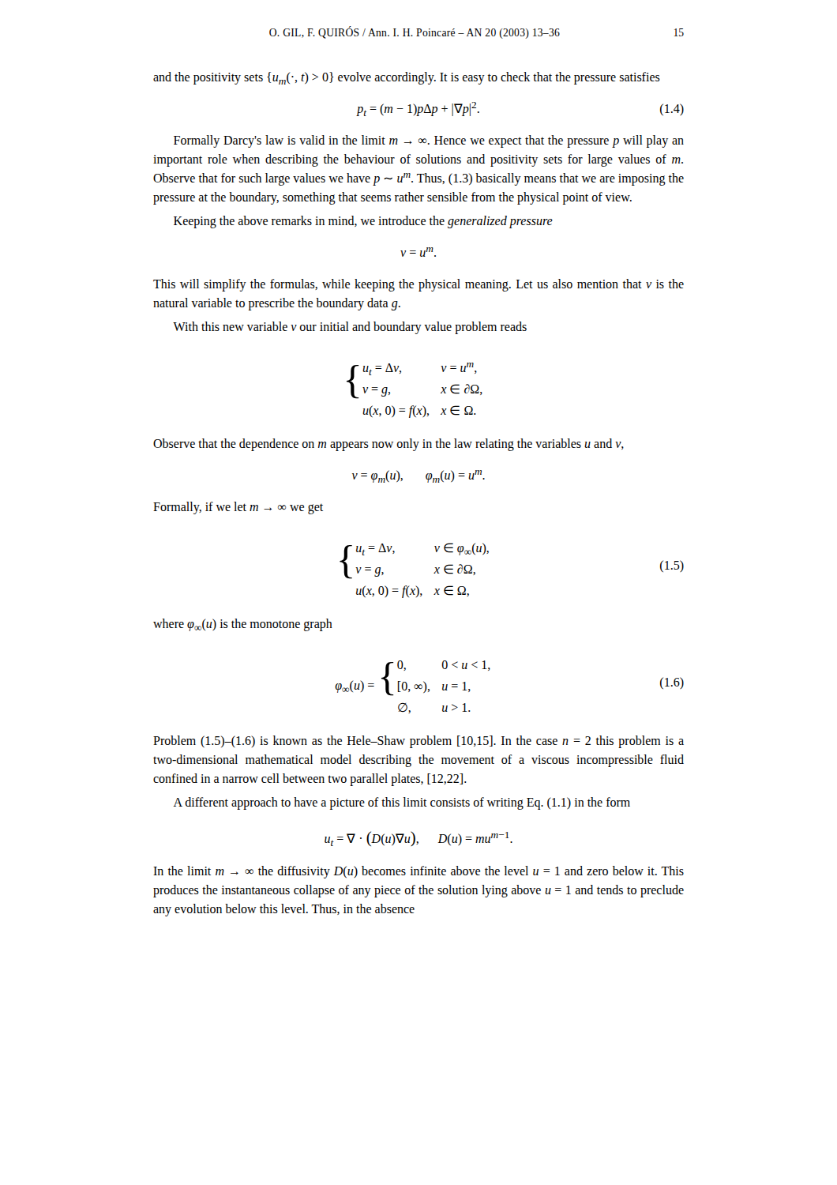O. GIL, F. QUIRÓS / Ann. I. H. Poincaré – AN 20 (2003) 13–36 15
and the positivity sets {um(·, t) > 0} evolve accordingly. It is easy to check that the pressure satisfies
pt = (m − 1)p Δp + |∇p|2. (1.4)
Formally Darcy's law is valid in the limit m → ∞. Hence we expect that the pressure p will play an important role when describing the behaviour of solutions and positivity sets for large values of m. Observe that for such large values we have p ∼ um. Thus, (1.3) basically means that we are imposing the pressure at the boundary, something that seems rather sensible from the physical point of view.
Keeping the above remarks in mind, we introduce the generalized pressure
v = um.
This will simplify the formulas, while keeping the physical meaning. Let us also mention that v is the natural variable to prescribe the boundary data g.
With this new variable v our initial and boundary value problem reads
{
| u t = Δ v , | v = u m , |
| v = g , | x ∈ ∂Ω, |
| u ( x , 0) = f ( x ), | x ∈ Ω. |
Observe that the dependence on m appears now only in the law relating the variables u and v,
v = φm(u), φm(u) = um.
Formally, if we let m → ∞ we get
{
| u t = Δ v , | v ∈ φ ∞ ( u ), |
| v = g , | x ∈ ∂Ω, |
| u ( x , 0) = f ( x ), | x ∈ Ω, |
(1.5)
where φ∞(u) is the monotone graph
φ∞(u) = {
| 0, | 0 < u < 1, |
| [0, ∞), | u = 1, |
| ∅, | u > 1. |
(1.6)
Problem (1.5)–(1.6) is known as the Hele–Shaw problem [10,15]. In the case n = 2 this problem is a two-dimensional mathematical model describing the movement of a viscous incompressible fluid confined in a narrow cell between two parallel plates, [12,22].
A different approach to have a picture of this limit consists of writing Eq. (1.1) in the form
ut = ∇ · (D(u)∇u), D(u) = mum−1.
In the limit m → ∞ the diffusivity D(u) becomes infinite above the level u = 1 and zero below it. This produces the instantaneous collapse of any piece of the solution lying above u = 1 and tends to preclude any evolution below this level. Thus, in the absence